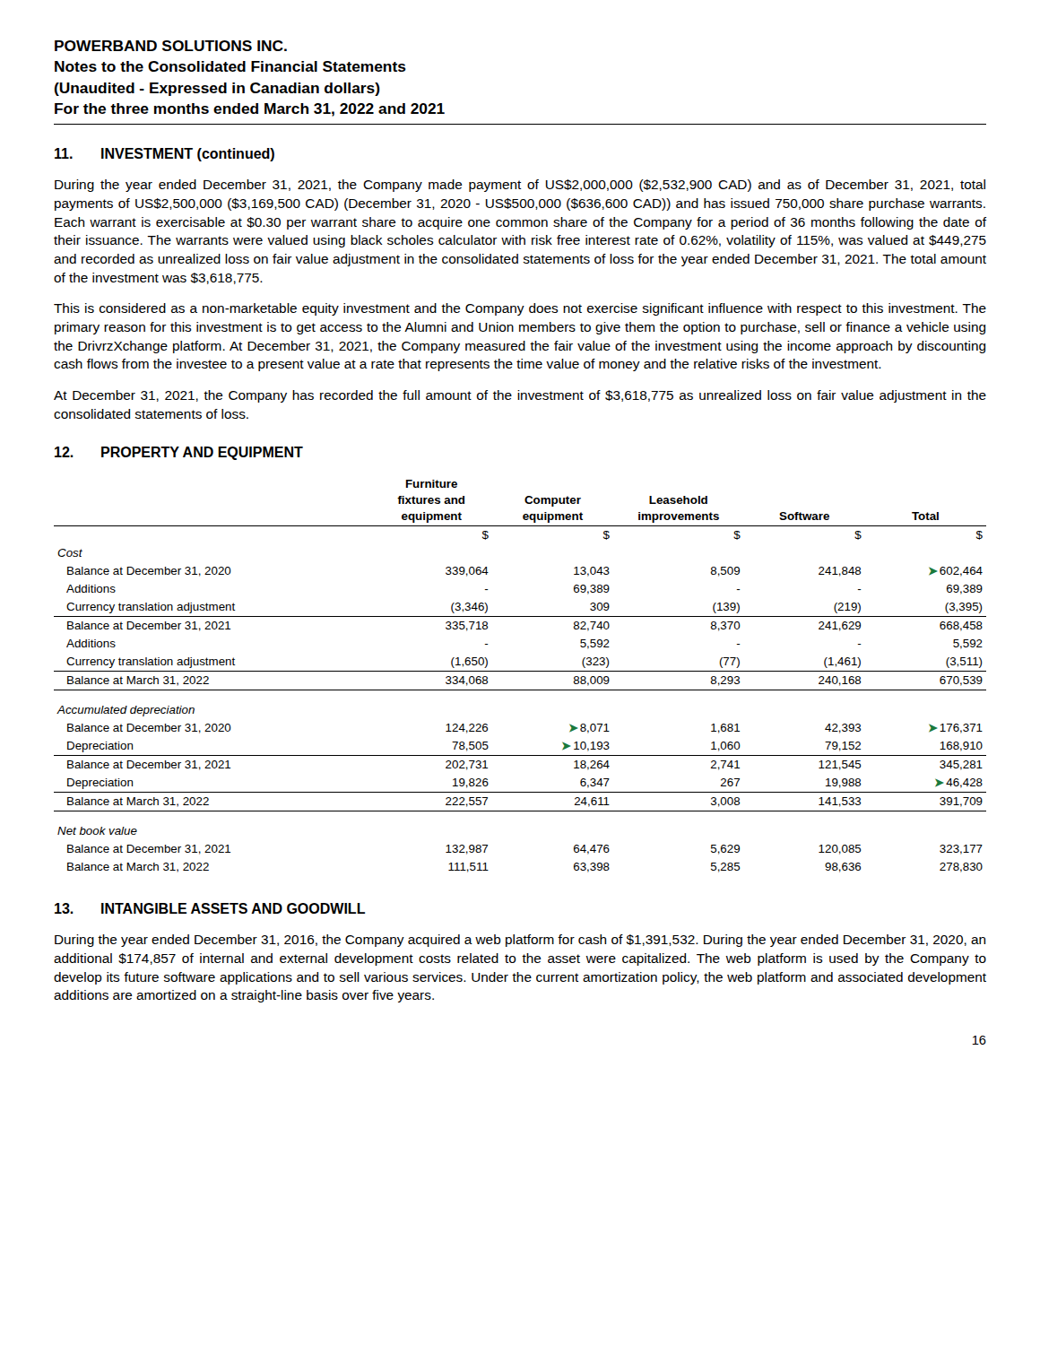POWERBAND SOLUTIONS INC.
Notes to the Consolidated Financial Statements
(Unaudited - Expressed in Canadian dollars)
For the three months ended March 31, 2022 and 2021
11. INVESTMENT (continued)
During the year ended December 31, 2021, the Company made payment of US$2,000,000 ($2,532,900 CAD) and as of December 31, 2021, total payments of US$2,500,000 ($3,169,500 CAD) (December 31, 2020 - US$500,000 ($636,600 CAD)) and has issued 750,000 share purchase warrants. Each warrant is exercisable at $0.30 per warrant share to acquire one common share of the Company for a period of 36 months following the date of their issuance. The warrants were valued using black scholes calculator with risk free interest rate of 0.62%, volatility of 115%, was valued at $449,275 and recorded as unrealized loss on fair value adjustment in the consolidated statements of loss for the year ended December 31, 2021. The total amount of the investment was $3,618,775.
This is considered as a non-marketable equity investment and the Company does not exercise significant influence with respect to this investment. The primary reason for this investment is to get access to the Alumni and Union members to give them the option to purchase, sell or finance a vehicle using the DrivrzXchange platform. At December 31, 2021, the Company measured the fair value of the investment using the income approach by discounting cash flows from the investee to a present value at a rate that represents the time value of money and the relative risks of the investment.
At December 31, 2021, the Company has recorded the full amount of the investment of $3,618,775 as unrealized loss on fair value adjustment in the consolidated statements of loss.
12. PROPERTY AND EQUIPMENT
| | Furniture fixtures and equipment | Computer equipment | Leasehold improvements | Software | Total |
| --- | --- | --- | --- | --- | --- |
| | $ | $ | $ | $ | $ |
| Cost | | | | | |
| Balance at December 31, 2020 | 339,064 | 13,043 | 8,509 | 241,848 | ➤ 602,464 |
| Additions | - | 69,389 | - | - | 69,389 |
| Currency translation adjustment | (3,346) | 309 | (139) | (219) | (3,395) |
| Balance at December 31, 2021 | 335,718 | 82,740 | 8,370 | 241,629 | 668,458 |
| Additions | - | 5,592 | - | - | 5,592 |
| Currency translation adjustment | (1,650) | (323) | (77) | (1,461) | (3,511) |
| Balance at March 31, 2022 | 334,068 | 88,009 | 8,293 | 240,168 | 670,539 |
| Accumulated depreciation | | | | | |
| Balance at December 31, 2020 | 124,226 | ➤ 8,071 | 1,681 | 42,393 | ➤ 176,371 |
| Depreciation | 78,505 | ➤ 10,193 | 1,060 | 79,152 | 168,910 |
| Balance at December 31, 2021 | 202,731 | 18,264 | 2,741 | 121,545 | 345,281 |
| Depreciation | 19,826 | 6,347 | 267 | 19,988 | ➤ 46,428 |
| Balance at March 31, 2022 | 222,557 | 24,611 | 3,008 | 141,533 | 391,709 |
| Net book value | | | | | |
| Balance at December 31, 2021 | 132,987 | 64,476 | 5,629 | 120,085 | 323,177 |
| Balance at March 31, 2022 | 111,511 | 63,398 | 5,285 | 98,636 | 278,830 |
13. INTANGIBLE ASSETS AND GOODWILL
During the year ended December 31, 2016, the Company acquired a web platform for cash of $1,391,532. During the year ended December 31, 2020, an additional $174,857 of internal and external development costs related to the asset were capitalized. The web platform is used by the Company to develop its future software applications and to sell various services. Under the current amortization policy, the web platform and associated development additions are amortized on a straight-line basis over five years.
16